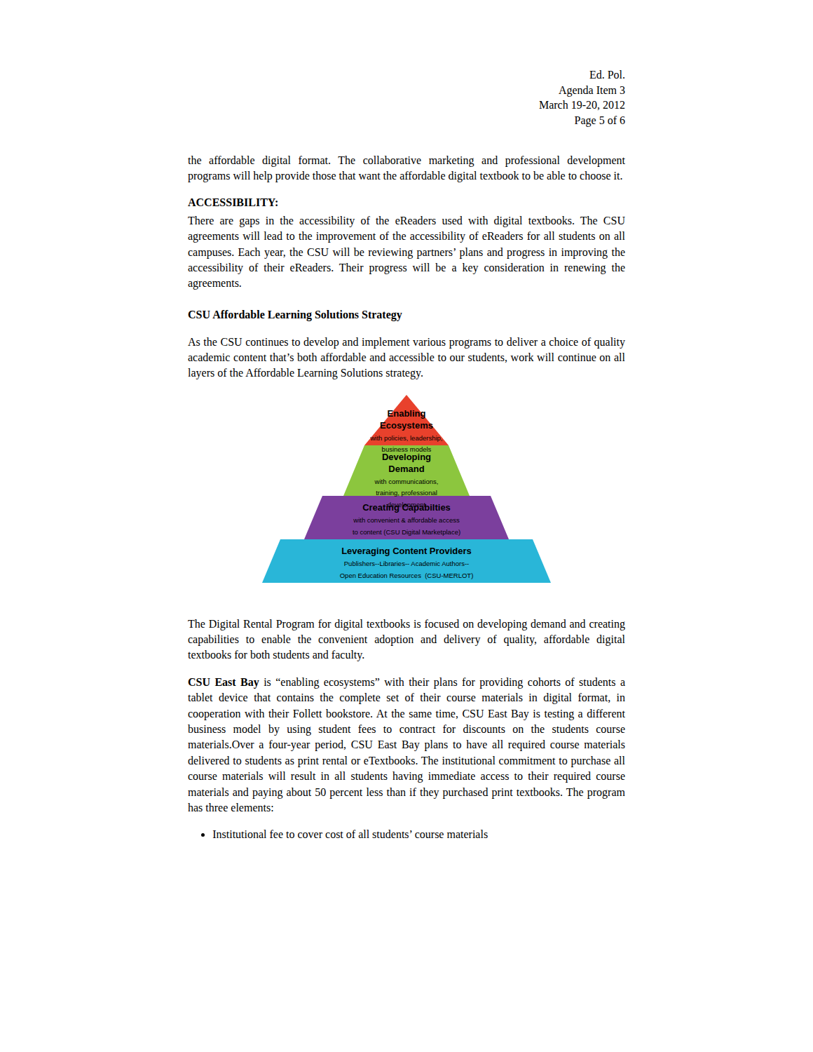Ed. Pol.
Agenda Item 3
March 19-20, 2012
Page 5 of 6
the affordable digital format. The collaborative marketing and professional development programs will help provide those that want the affordable digital textbook to be able to choose it.
ACCESSIBILITY:
There are gaps in the accessibility of the eReaders used with digital textbooks. The CSU agreements will lead to the improvement of the accessibility of eReaders for all students on all campuses. Each year, the CSU will be reviewing partners’ plans and progress in improving the accessibility of their eReaders. Their progress will be a key consideration in renewing the agreements.
CSU Affordable Learning Solutions Strategy
As the CSU continues to develop and implement various programs to deliver a choice of quality academic content that’s both affordable and accessible to our students, work will continue on all layers of the Affordable Learning Solutions strategy.
Enabling
Ecosystems
with policies, leadership,
business models
Developing
Demand
with communications,
training, professional
development
Creating Capabilties
with convenient & affordable access
to content (CSU Digital Marketplace)
Leveraging Content Providers
Publishers--Libraries-- Academic Authors--
Open Education Resources (CSU-MERLOT)
The Digital Rental Program for digital textbooks is focused on developing demand and creating capabilities to enable the convenient adoption and delivery of quality, affordable digital textbooks for both students and faculty.
CSU East Bay is “enabling ecosystems” with their plans for providing cohorts of students a tablet device that contains the complete set of their course materials in digital format, in cooperation with their Follett bookstore. At the same time, CSU East Bay is testing a different business model by using student fees to contract for discounts on the students course materials.Over a four-year period, CSU East Bay plans to have all required course materials delivered to students as print rental or eTextbooks. The institutional commitment to purchase all course materials will result in all students having immediate access to their required course materials and paying about 50 percent less than if they purchased print textbooks. The program has three elements:
Institutional fee to cover cost of all students’ course materials